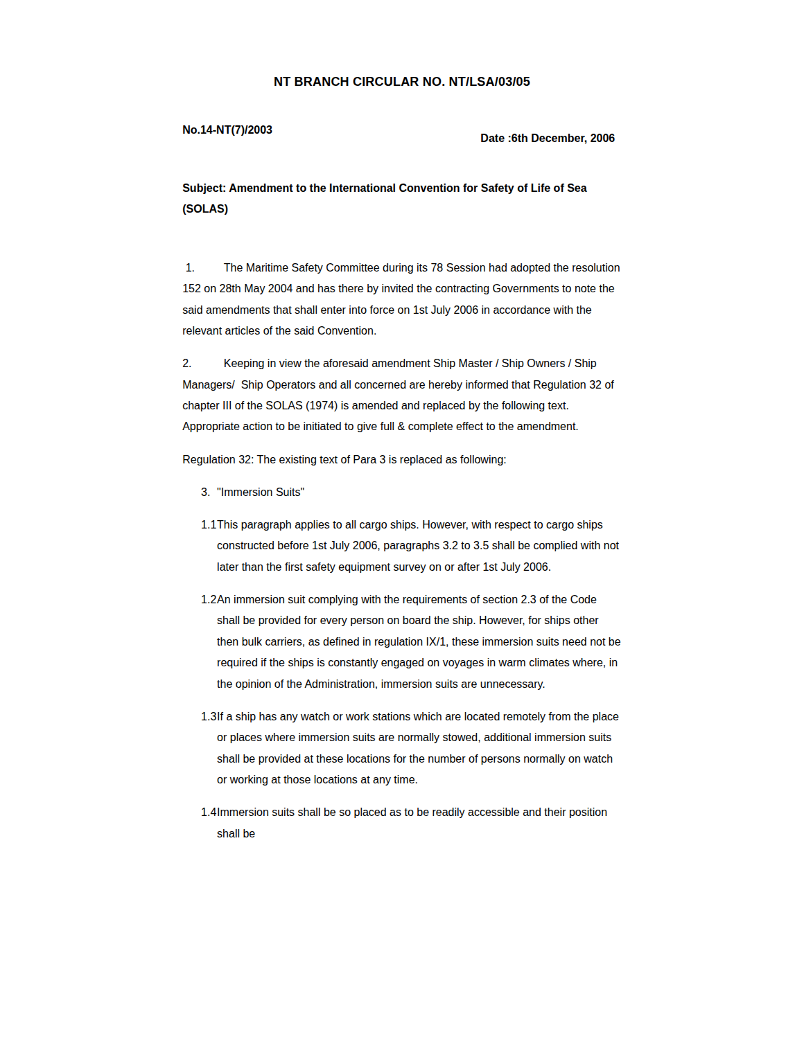NT BRANCH CIRCULAR NO. NT/LSA/03/05
No.14-NT(7)/2003
Date :6th December, 2006
Subject: Amendment to the International Convention for Safety of Life of Sea (SOLAS)
1. The Maritime Safety Committee during its 78 Session had adopted the resolution 152 on 28th May 2004 and has there by invited the contracting Governments to note the said amendments that shall enter into force on 1st July 2006 in accordance with the relevant articles of the said Convention.
2. Keeping in view the aforesaid amendment Ship Master / Ship Owners / Ship Managers/ Ship Operators and all concerned are hereby informed that Regulation 32 of chapter III of the SOLAS (1974) is amended and replaced by the following text. Appropriate action to be initiated to give full & complete effect to the amendment.
Regulation 32: The existing text of Para 3 is replaced as following:
3."Immersion Suits"
1.1
This paragraph applies to all cargo ships. However, with respect to cargo ships constructed before 1st July 2006, paragraphs 3.2 to 3.5 shall be complied with not later than the first safety equipment survey on or after 1st July 2006.
1.2
An immersion suit complying with the requirements of section 2.3 of the Code shall be provided for every person on board the ship. However, for ships other then bulk carriers, as defined in regulation IX/1, these immersion suits need not be required if the ships is constantly engaged on voyages in warm climates where, in the opinion of the Administration, immersion suits are unnecessary.
1.3
If a ship has any watch or work stations which are located remotely from the place or places where immersion suits are normally stowed, additional immersion suits shall be provided at these locations for the number of persons normally on watch or working at those locations at any time.
1.4
Immersion suits shall be so placed as to be readily accessible and their position shall be